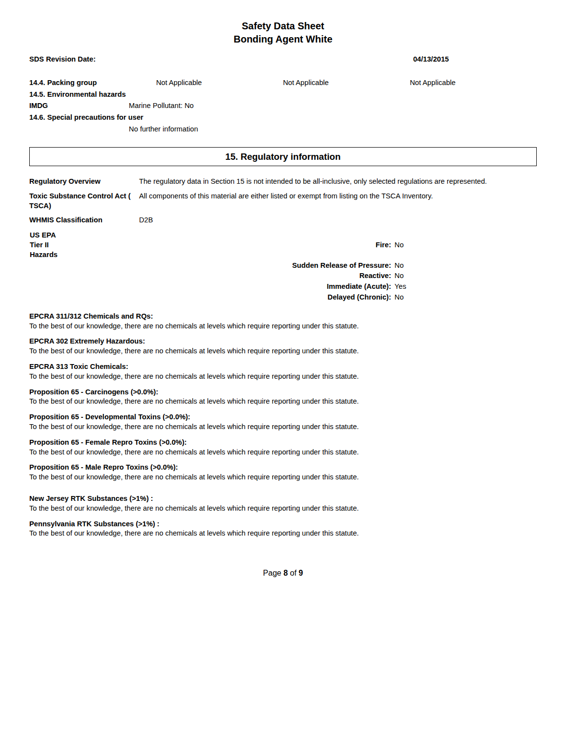Safety Data Sheet
Bonding Agent White
SDS Revision Date: 04/13/2015
14.4. Packing group Not Applicable Not Applicable Not Applicable
14.5. Environmental hazards
IMDG Marine Pollutant: No
14.6. Special precautions for user
No further information
15. Regulatory information
| Regulatory Overview | The regulatory data in Section 15 is not intended to be all-inclusive, only selected regulations are represented. |
| Toxic Substance Control Act ( TSCA) | All components of this material are either listed or exempt from listing on the TSCA Inventory. |
| WHMIS Classification | D2B |
| US EPA Tier II Hazards | Fire: | No |
| | Sudden Release of Pressure: | No |
| | Reactive: | No |
| | Immediate (Acute): | Yes |
| | Delayed (Chronic): | No |
EPCRA 311/312 Chemicals and RQs:
To the best of our knowledge, there are no chemicals at levels which require reporting under this statute.
EPCRA 302 Extremely Hazardous:
To the best of our knowledge, there are no chemicals at levels which require reporting under this statute.
EPCRA 313 Toxic Chemicals:
To the best of our knowledge, there are no chemicals at levels which require reporting under this statute.
Proposition 65 - Carcinogens (>0.0%):
To the best of our knowledge, there are no chemicals at levels which require reporting under this statute.
Proposition 65 - Developmental Toxins (>0.0%):
To the best of our knowledge, there are no chemicals at levels which require reporting under this statute.
Proposition 65 - Female Repro Toxins (>0.0%):
To the best of our knowledge, there are no chemicals at levels which require reporting under this statute.
Proposition 65 - Male Repro Toxins (>0.0%):
To the best of our knowledge, there are no chemicals at levels which require reporting under this statute.
New Jersey RTK Substances (>1%) :
To the best of our knowledge, there are no chemicals at levels which require reporting under this statute.
Pennsylvania RTK Substances (>1%) :
To the best of our knowledge, there are no chemicals at levels which require reporting under this statute.
Page 8 of 9